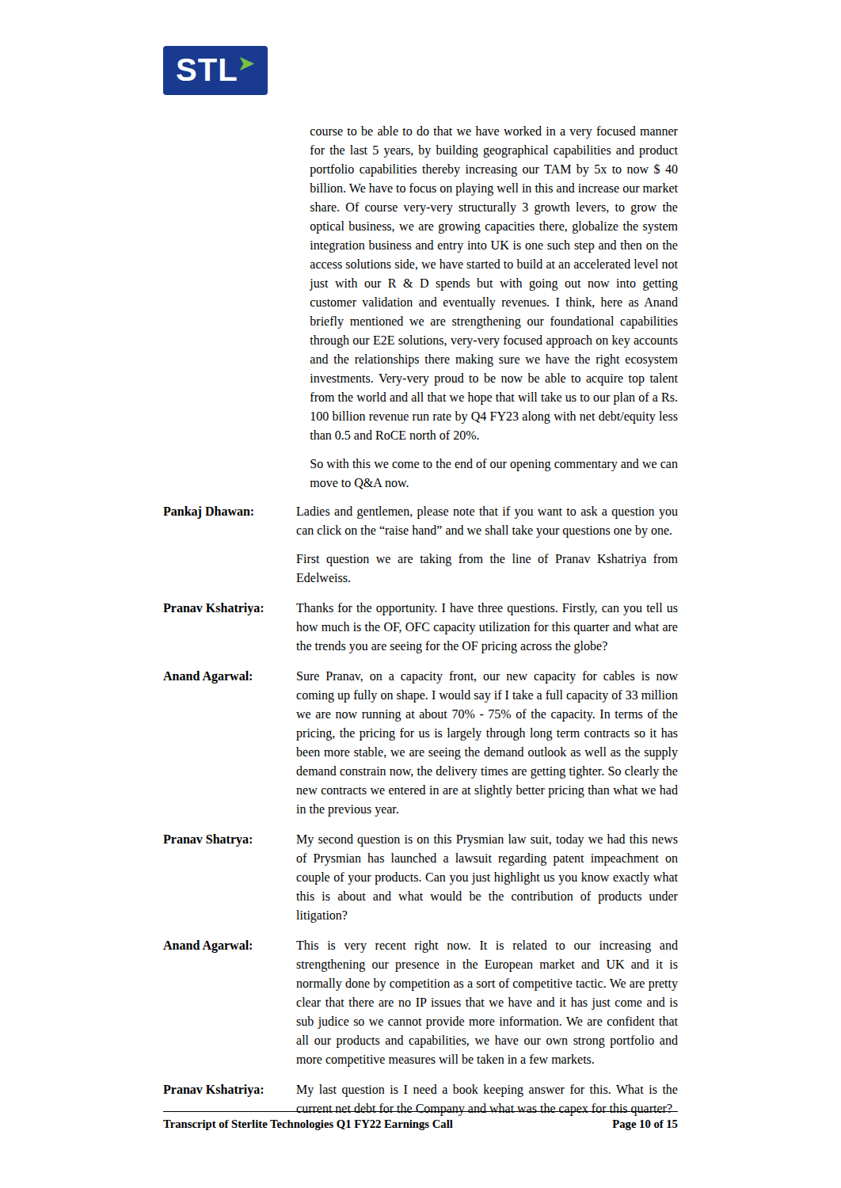STL➤
course to be able to do that we have worked in a very focused manner for the last 5 years, by building geographical capabilities and product portfolio capabilities thereby increasing our TAM by 5x to now $ 40 billion. We have to focus on playing well in this and increase our market share. Of course very-very structurally 3 growth levers, to grow the optical business, we are growing capacities there, globalize the system integration business and entry into UK is one such step and then on the access solutions side, we have started to build at an accelerated level not just with our R & D spends but with going out now into getting customer validation and eventually revenues. I think, here as Anand briefly mentioned we are strengthening our foundational capabilities through our E2E solutions, very-very focused approach on key accounts and the relationships there making sure we have the right ecosystem investments. Very-very proud to be now be able to acquire top talent from the world and all that we hope that will take us to our plan of a Rs. 100 billion revenue run rate by Q4 FY23 along with net debt/equity less than 0.5 and RoCE north of 20%.
So with this we come to the end of our opening commentary and we can move to Q&A now.
| Pankaj Dhawan: | Ladies and gentlemen, please note that if you want to ask a question you can click on the “raise hand” and we shall take your questions one by one. First question we are taking from the line of Pranav Kshatriya from Edelweiss. |
| Pranav Kshatriya: | Thanks for the opportunity. I have three questions. Firstly, can you tell us how much is the OF, OFC capacity utilization for this quarter and what are the trends you are seeing for the OF pricing across the globe? |
| Anand Agarwal: | Sure Pranav, on a capacity front, our new capacity for cables is now coming up fully on shape. I would say if I take a full capacity of 33 million we are now running at about 70% - 75% of the capacity. In terms of the pricing, the pricing for us is largely through long term contracts so it has been more stable, we are seeing the demand outlook as well as the supply demand constrain now, the delivery times are getting tighter. So clearly the new contracts we entered in are at slightly better pricing than what we had in the previous year. |
| Pranav Shatrya: | My second question is on this Prysmian law suit, today we had this news of Prysmian has launched a lawsuit regarding patent impeachment on couple of your products. Can you just highlight us you know exactly what this is about and what would be the contribution of products under litigation? |
| Anand Agarwal: | This is very recent right now. It is related to our increasing and strengthening our presence in the European market and UK and it is normally done by competition as a sort of competitive tactic. We are pretty clear that there are no IP issues that we have and it has just come and is sub judice so we cannot provide more information. We are confident that all our products and capabilities, we have our own strong portfolio and more competitive measures will be taken in a few markets. |
| Pranav Kshatriya: | My last question is I need a book keeping answer for this. What is the current net debt for the Company and what was the capex for this quarter? |
Transcript of Sterlite Technologies Q1 FY22 Earnings Call Page 10 of 15